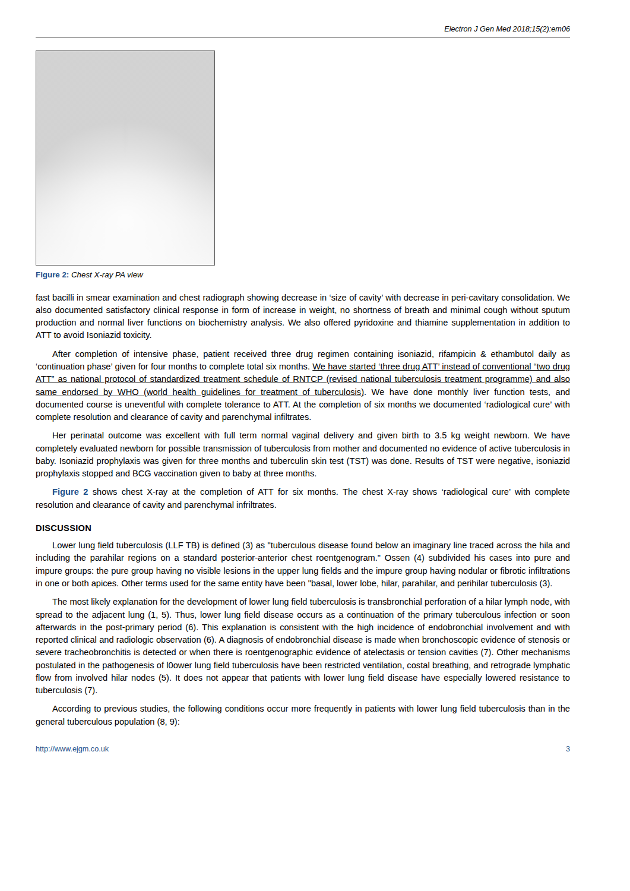Electron J Gen Med 2018;15(2):em06
Figure 2: Chest X-ray PA view
fast bacilli in smear examination and chest radiograph showing decrease in ‘size of cavity’ with decrease in peri-cavitary consolidation. We also documented satisfactory clinical response in form of increase in weight, no shortness of breath and minimal cough without sputum production and normal liver functions on biochemistry analysis. We also offered pyridoxine and thiamine supplementation in addition to ATT to avoid Isoniazid toxicity.
After completion of intensive phase, patient received three drug regimen containing isoniazid, rifampicin & ethambutol daily as ‘continuation phase’ given for four months to complete total six months. We have started ‘three drug ATT’ instead of conventional “two drug ATT” as national protocol of standardized treatment schedule of RNTCP (revised national tuberculosis treatment programme) and also same endorsed by WHO (world health guidelines for treatment of tuberculosis). We have done monthly liver function tests, and documented course is uneventful with complete tolerance to ATT. At the completion of six months we documented ‘radiological cure’ with complete resolution and clearance of cavity and parenchymal infiltrates.
Her perinatal outcome was excellent with full term normal vaginal delivery and given birth to 3.5 kg weight newborn. We have completely evaluated newborn for possible transmission of tuberculosis from mother and documented no evidence of active tuberculosis in baby. Isoniazid prophylaxis was given for three months and tuberculin skin test (TST) was done. Results of TST were negative, isoniazid prophylaxis stopped and BCG vaccination given to baby at three months.
Figure 2 shows chest X-ray at the completion of ATT for six months. The chest X-ray shows ‘radiological cure’ with complete resolution and clearance of cavity and parenchymal infriltrates.
DISCUSSION
Lower lung field tuberculosis (LLF TB) is defined (3) as "tuberculous disease found below an imaginary line traced across the hila and including the parahilar regions on a standard posterior-anterior chest roentgenogram." Ossen (4) subdivided his cases into pure and impure groups: the pure group having no visible lesions in the upper lung fields and the impure group having nodular or fibrotic infiltrations in one or both apices. Other terms used for the same entity have been "basal, lower lobe, hilar, parahilar, and perihilar tuberculosis (3).
The most likely explanation for the development of lower lung field tuberculosis is transbronchial perforation of a hilar lymph node, with spread to the adjacent lung (1, 5). Thus, lower lung field disease occurs as a continuation of the primary tuberculous infection or soon afterwards in the post-primary period (6). This explanation is consistent with the high incidence of endobronchial involvement and with reported clinical and radiologic observation (6). A diagnosis of endobronchial disease is made when bronchoscopic evidence of stenosis or severe tracheobronchitis is detected or when there is roentgenographic evidence of atelectasis or tension cavities (7). Other mechanisms postulated in the pathogenesis of l0ower lung field tuberculosis have been restricted ventilation, costal breathing, and retrograde lymphatic flow from involved hilar nodes (5). It does not appear that patients with lower lung field disease have especially lowered resistance to tuberculosis (7).
According to previous studies, the following conditions occur more frequently in patients with lower lung field tuberculosis than in the general tuberculous population (8, 9):
http://www.ejgm.co.uk 3